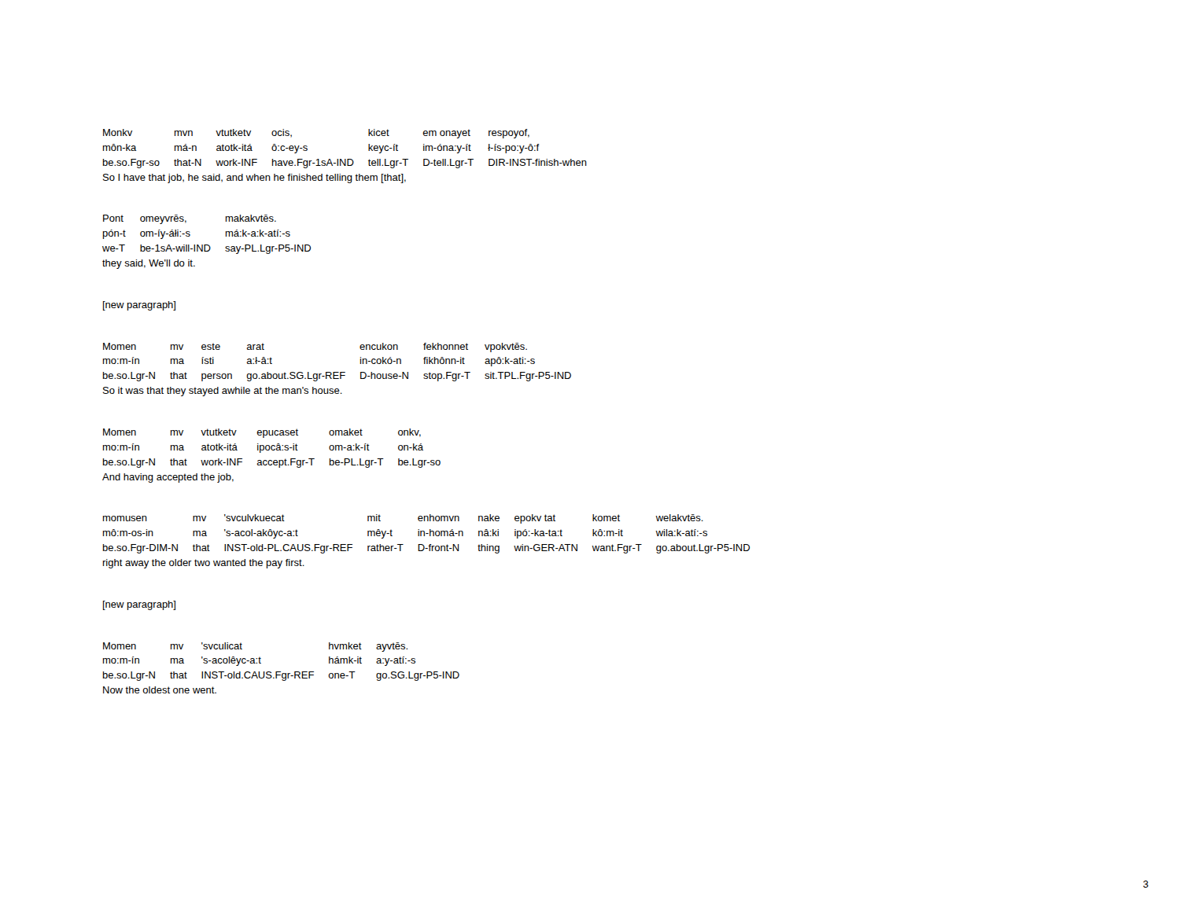| Monkv | mvn | vtutketv | ocis, | kicet | em onayet | respoyof, |
| môn-ka | má-n | atotk-itá | ô:c-ey-s | keyc-ít | im-óna:y-ít | ł-ís-po:y-ô:f |
| be.so.Fgr-so | that-N | work-INF | have.Fgr-1sA-IND | tell.Lgr-T | D-tell.Lgr-T | DIR-INST-finish-when |
So I have that job, he said, and when he finished telling them [that],
| Pont | omeyvrēs, | makakvtēs. |
| pón-t | om-íy-áłi:-s | má:k-a:k-atí:-s |
| we-T | be-1sA-will-IND | say-PL.Lgr-P5-IND |
they said, We'll do it.
[new paragraph]
| Momen | mv | este | arat | encukon | fekhonnet | vpokvtēs. |
| mo:m-ín | ma | ísti | a:ł-â:t | in-cokó-n | fikhônn-it | apô:k-ati:-s |
| be.so.Lgr-N | that | person | go.about.SG.Lgr-REF | D-house-N | stop.Fgr-T | sit.TPL.Fgr-P5-IND |
So it was that they stayed awhile at the man's house.
| Momen | mv | vtutketv | epucaset | omaket | onkv, |
| mo:m-ín | ma | atotk-itá | ipocâ:s-it | om-a:k-ít | on-ká |
| be.so.Lgr-N | that | work-INF | accept.Fgr-T | be-PL.Lgr-T | be.Lgr-so |
And having accepted the job,
| momusen | mv | 'svculvkuecat | mit | enhomvn | nake | epokv tat | komet | welakvtēs. |
| mô:m-os-in | ma | 's-acol-akôyc-a:t | mêy-t | in-homá-n | nâ:ki | ipó:-ka-ta:t | kô:m-it | wila:k-atí:-s |
| be.so.Fgr-DIM-N | that | INST-old-PL.CAUS.Fgr-REF | rather-T | D-front-N | thing | win-GER-ATN | want.Fgr-T | go.about.Lgr-P5-IND |
right away the older two wanted the pay first.
[new paragraph]
| Momen | mv | 'svculicat | hvmket | ayvtēs. |
| mo:m-ín | ma | 's-acolêyc-a:t | hámk-it | a:y-atí:-s |
| be.so.Lgr-N | that | INST-old.CAUS.Fgr-REF | one-T | go.SG.Lgr-P5-IND |
Now the oldest one went.
3